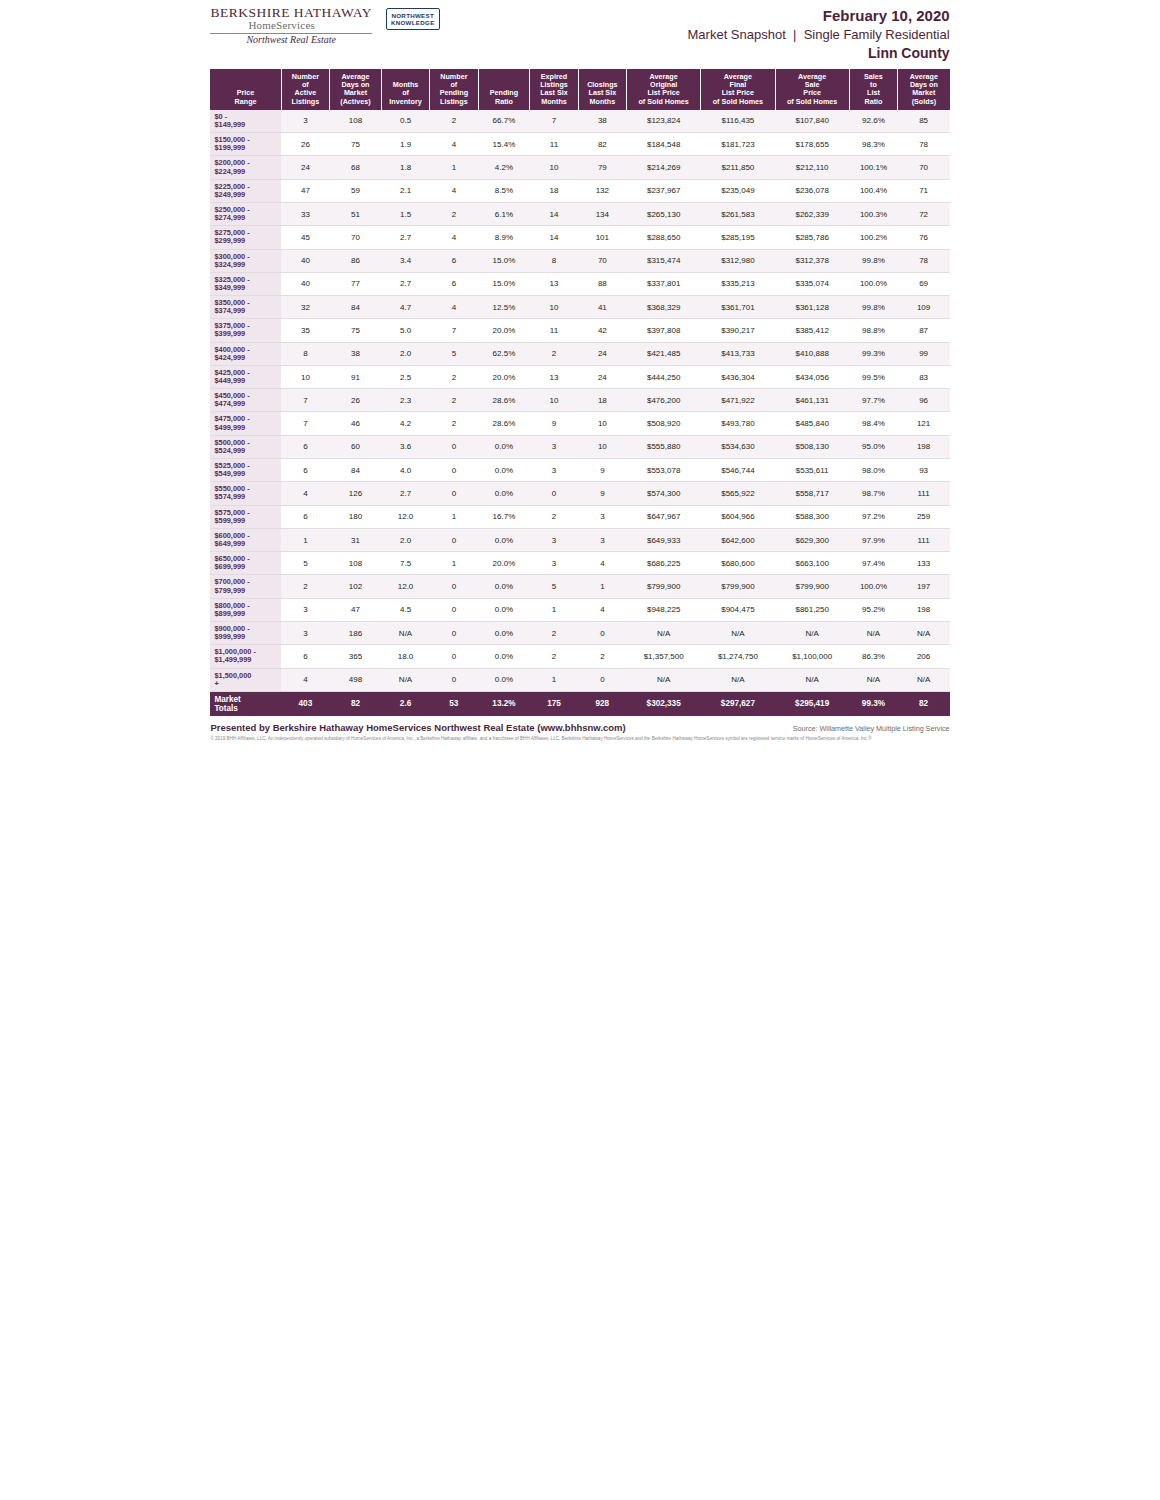BERKSHIRE HATHAWAY
HomeServices
Northwest Real Estate
NORTHWEST
KNOWLEDGE
February 10, 2020
Market Snapshot | Single Family Residential
Linn County
| Price Range | Number of Active Listings | Average Days on Market (Actives) | Months of Inventory | Number of Pending Listings | Pending Ratio | Expired Listings Last Six Months | Closings Last Six Months | Average Original List Price of Sold Homes | Average Final List Price of Sold Homes | Average Sale Price of Sold Homes | Sales to List Ratio | Average Days on Market (Solds) |
| --- | --- | --- | --- | --- | --- | --- | --- | --- | --- | --- | --- | --- |
| $0 - $149,999 | 3 | 108 | 0.5 | 2 | 66.7% | 7 | 38 | $123,824 | $116,435 | $107,840 | 92.6% | 85 |
| $150,000 - $199,999 | 26 | 75 | 1.9 | 4 | 15.4% | 11 | 82 | $184,548 | $181,723 | $178,655 | 98.3% | 78 |
| $200,000 - $224,999 | 24 | 68 | 1.8 | 1 | 4.2% | 10 | 79 | $214,269 | $211,850 | $212,110 | 100.1% | 70 |
| $225,000 - $249,999 | 47 | 59 | 2.1 | 4 | 8.5% | 18 | 132 | $237,967 | $235,049 | $236,078 | 100.4% | 71 |
| $250,000 - $274,999 | 33 | 51 | 1.5 | 2 | 6.1% | 14 | 134 | $265,130 | $261,583 | $262,339 | 100.3% | 72 |
| $275,000 - $299,999 | 45 | 70 | 2.7 | 4 | 8.9% | 14 | 101 | $288,650 | $285,195 | $285,786 | 100.2% | 76 |
| $300,000 - $324,999 | 40 | 86 | 3.4 | 6 | 15.0% | 8 | 70 | $315,474 | $312,980 | $312,378 | 99.8% | 78 |
| $325,000 - $349,999 | 40 | 77 | 2.7 | 6 | 15.0% | 13 | 88 | $337,801 | $335,213 | $335,074 | 100.0% | 69 |
| $350,000 - $374,999 | 32 | 84 | 4.7 | 4 | 12.5% | 10 | 41 | $368,329 | $361,701 | $361,128 | 99.8% | 109 |
| $375,000 - $399,999 | 35 | 75 | 5.0 | 7 | 20.0% | 11 | 42 | $397,808 | $390,217 | $385,412 | 98.8% | 87 |
| $400,000 - $424,999 | 8 | 38 | 2.0 | 5 | 62.5% | 2 | 24 | $421,485 | $413,733 | $410,888 | 99.3% | 99 |
| $425,000 - $449,999 | 10 | 91 | 2.5 | 2 | 20.0% | 13 | 24 | $444,250 | $436,304 | $434,056 | 99.5% | 83 |
| $450,000 - $474,999 | 7 | 26 | 2.3 | 2 | 28.6% | 10 | 18 | $476,200 | $471,922 | $461,131 | 97.7% | 96 |
| $475,000 - $499,999 | 7 | 46 | 4.2 | 2 | 28.6% | 9 | 10 | $508,920 | $493,780 | $485,840 | 98.4% | 121 |
| $500,000 - $524,999 | 6 | 60 | 3.6 | 0 | 0.0% | 3 | 10 | $555,880 | $534,630 | $508,130 | 95.0% | 198 |
| $525,000 - $549,999 | 6 | 84 | 4.0 | 0 | 0.0% | 3 | 9 | $553,078 | $546,744 | $535,611 | 98.0% | 93 |
| $550,000 - $574,999 | 4 | 126 | 2.7 | 0 | 0.0% | 0 | 9 | $574,300 | $565,922 | $558,717 | 98.7% | 111 |
| $575,000 - $599,999 | 6 | 180 | 12.0 | 1 | 16.7% | 2 | 3 | $647,967 | $604,966 | $588,300 | 97.2% | 259 |
| $600,000 - $649,999 | 1 | 31 | 2.0 | 0 | 0.0% | 3 | 3 | $649,933 | $642,600 | $629,300 | 97.9% | 111 |
| $650,000 - $699,999 | 5 | 108 | 7.5 | 1 | 20.0% | 3 | 4 | $686,225 | $680,600 | $663,100 | 97.4% | 133 |
| $700,000 - $799,999 | 2 | 102 | 12.0 | 0 | 0.0% | 5 | 1 | $799,900 | $799,900 | $799,900 | 100.0% | 197 |
| $800,000 - $899,999 | 3 | 47 | 4.5 | 0 | 0.0% | 1 | 4 | $948,225 | $904,475 | $861,250 | 95.2% | 198 |
| $900,000 - $999,999 | 3 | 186 | N/A | 0 | 0.0% | 2 | 0 | N/A | N/A | N/A | N/A | N/A |
| $1,000,000 - $1,499,999 | 6 | 365 | 18.0 | 0 | 0.0% | 2 | 2 | $1,357,500 | $1,274,750 | $1,100,000 | 86.3% | 206 |
| $1,500,000 + | 4 | 498 | N/A | 0 | 0.0% | 1 | 0 | N/A | N/A | N/A | N/A | N/A |
| Market Totals | 403 | 82 | 2.6 | 53 | 13.2% | 175 | 928 | $302,335 | $297,627 | $295,419 | 99.3% | 82 |
Presented by Berkshire Hathaway HomeServices Northwest Real Estate (www.bhhsnw.com)
Source: Willamette Valley Multiple Listing Service
© 2019 BHH Affiliates, LLC. An independently operated subsidiary of HomeServices of America, Inc., a Berkshire Hathaway affiliate, and a franchisee of BHH Affiliates, LLC. Berkshire Hathaway HomeServices and the Berkshire Hathaway HomeServices symbol are registered service marks of HomeServices of America, Inc.®